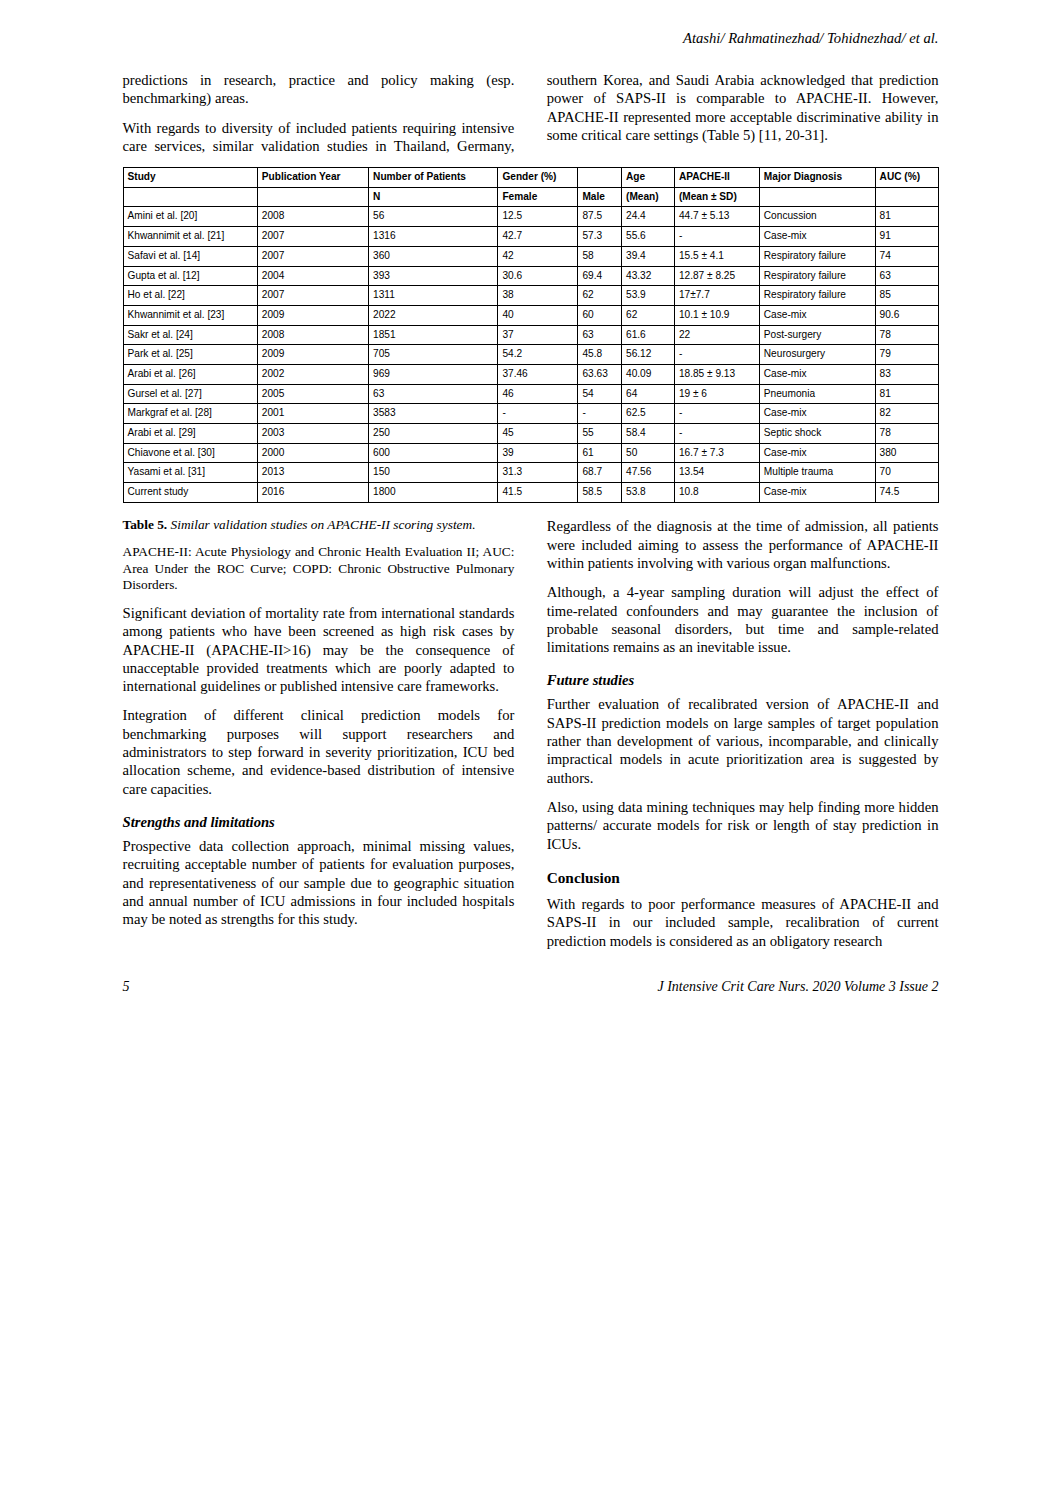Atashi/ Rahmatinezhad/ Tohidnezhad/ et al.
predictions in research, practice and policy making (esp. benchmarking) areas.
With regards to diversity of included patients requiring intensive care services, similar validation studies in Thailand, Germany, southern Korea, and Saudi Arabia acknowledged that prediction power of SAPS-II is comparable to APACHE-II. However, APACHE-II represented more acceptable discriminative ability in some critical care settings (Table 5) [11, 20-31].
| Study | Publication Year | Number of Patients | Gender (%) | | Age | APACHE-II | Major Diagnosis | AUC (%) |
| --- | --- | --- | --- | --- | --- | --- | --- | --- |
| | | N | Female | Male | (Mean) | (Mean ± SD) | | |
| Amini et al. [20] | 2008 | 56 | 12.5 | 87.5 | 24.4 | 44.7 ± 5.13 | Concussion | 81 |
| Khwannimit et al. [21] | 2007 | 1316 | 42.7 | 57.3 | 55.6 | - | Case-mix | 91 |
| Safavi et al. [14] | 2007 | 360 | 42 | 58 | 39.4 | 15.5 ± 4.1 | Respiratory failure | 74 |
| Gupta et al. [12] | 2004 | 393 | 30.6 | 69.4 | 43.32 | 12.87 ± 8.25 | Respiratory failure | 63 |
| Ho et al. [22] | 2007 | 1311 | 38 | 62 | 53.9 | 17±7.7 | Respiratory failure | 85 |
| Khwannimit et al. [23] | 2009 | 2022 | 40 | 60 | 62 | 10.1 ± 10.9 | Case-mix | 90.6 |
| Sakr et al. [24] | 2008 | 1851 | 37 | 63 | 61.6 | 22 | Post-surgery | 78 |
| Park et al. [25] | 2009 | 705 | 54.2 | 45.8 | 56.12 | - | Neurosurgery | 79 |
| Arabi et al. [26] | 2002 | 969 | 37.46 | 63.63 | 40.09 | 18.85 ± 9.13 | Case-mix | 83 |
| Gursel et al. [27] | 2005 | 63 | 46 | 54 | 64 | 19 ± 6 | Pneumonia | 81 |
| Markgraf et al. [28] | 2001 | 3583 | - | - | 62.5 | - | Case-mix | 82 |
| Arabi et al. [29] | 2003 | 250 | 45 | 55 | 58.4 | - | Septic shock | 78 |
| Chiavone et al. [30] | 2000 | 600 | 39 | 61 | 50 | 16.7 ± 7.3 | Case-mix | 380 |
| Yasami et al. [31] | 2013 | 150 | 31.3 | 68.7 | 47.56 | 13.54 | Multiple trauma | 70 |
| Current study | 2016 | 1800 | 41.5 | 58.5 | 53.8 | 10.8 | Case-mix | 74.5 |
Table 5. Similar validation studies on APACHE-II scoring system.
APACHE-II: Acute Physiology and Chronic Health Evaluation II; AUC: Area Under the ROC Curve; COPD: Chronic Obstructive Pulmonary Disorders.
Significant deviation of mortality rate from international standards among patients who have been screened as high risk cases by APACHE-II (APACHE-II>16) may be the consequence of unacceptable provided treatments which are poorly adapted to international guidelines or published intensive care frameworks.
Integration of different clinical prediction models for benchmarking purposes will support researchers and administrators to step forward in severity prioritization, ICU bed allocation scheme, and evidence-based distribution of intensive care capacities.
Strengths and limitations
Prospective data collection approach, minimal missing values, recruiting acceptable number of patients for evaluation purposes, and representativeness of our sample due to geographic situation and annual number of ICU admissions in four included hospitals may be noted as strengths for this study.
Regardless of the diagnosis at the time of admission, all patients were included aiming to assess the performance of APACHE-II within patients involving with various organ malfunctions.
Although, a 4-year sampling duration will adjust the effect of time-related confounders and may guarantee the inclusion of probable seasonal disorders, but time and sample-related limitations remains as an inevitable issue.
Future studies
Further evaluation of recalibrated version of APACHE-II and SAPS-II prediction models on large samples of target population rather than development of various, incomparable, and clinically impractical models in acute prioritization area is suggested by authors.
Also, using data mining techniques may help finding more hidden patterns/ accurate models for risk or length of stay prediction in ICUs.
Conclusion
With regards to poor performance measures of APACHE-II and SAPS-II in our included sample, recalibration of current prediction models is considered as an obligatory research
5 J Intensive Crit Care Nurs. 2020 Volume 3 Issue 2